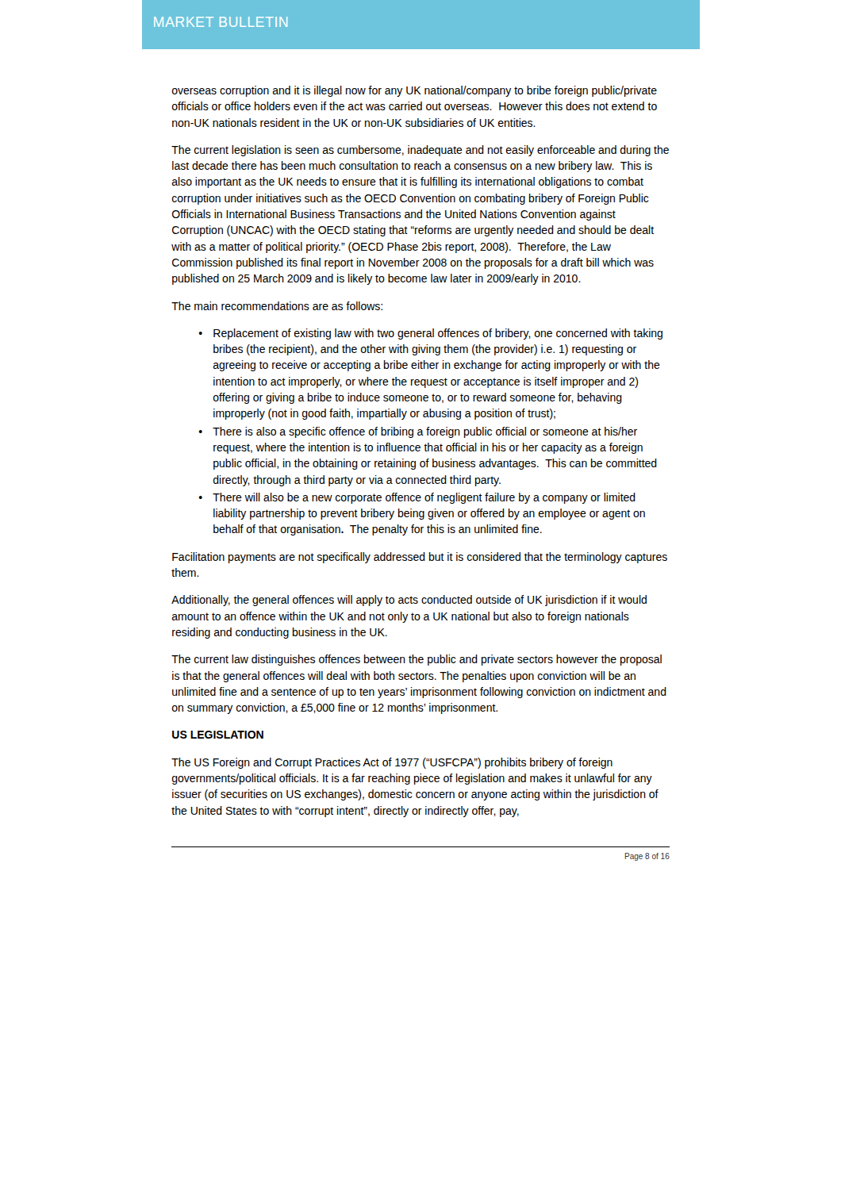MARKET BULLETIN
overseas corruption and it is illegal now for any UK national/company to bribe foreign public/private officials or office holders even if the act was carried out overseas. However this does not extend to non-UK nationals resident in the UK or non-UK subsidiaries of UK entities.
The current legislation is seen as cumbersome, inadequate and not easily enforceable and during the last decade there has been much consultation to reach a consensus on a new bribery law. This is also important as the UK needs to ensure that it is fulfilling its international obligations to combat corruption under initiatives such as the OECD Convention on combating bribery of Foreign Public Officials in International Business Transactions and the United Nations Convention against Corruption (UNCAC) with the OECD stating that “reforms are urgently needed and should be dealt with as a matter of political priority.” (OECD Phase 2bis report, 2008). Therefore, the Law Commission published its final report in November 2008 on the proposals for a draft bill which was published on 25 March 2009 and is likely to become law later in 2009/early in 2010.
The main recommendations are as follows:
Replacement of existing law with two general offences of bribery, one concerned with taking bribes (the recipient), and the other with giving them (the provider) i.e. 1) requesting or agreeing to receive or accepting a bribe either in exchange for acting improperly or with the intention to act improperly, or where the request or acceptance is itself improper and 2) offering or giving a bribe to induce someone to, or to reward someone for, behaving improperly (not in good faith, impartially or abusing a position of trust);
There is also a specific offence of bribing a foreign public official or someone at his/her request, where the intention is to influence that official in his or her capacity as a foreign public official, in the obtaining or retaining of business advantages. This can be committed directly, through a third party or via a connected third party.
There will also be a new corporate offence of negligent failure by a company or limited liability partnership to prevent bribery being given or offered by an employee or agent on behalf of that organisation. The penalty for this is an unlimited fine.
Facilitation payments are not specifically addressed but it is considered that the terminology captures them.
Additionally, the general offences will apply to acts conducted outside of UK jurisdiction if it would amount to an offence within the UK and not only to a UK national but also to foreign nationals residing and conducting business in the UK.
The current law distinguishes offences between the public and private sectors however the proposal is that the general offences will deal with both sectors. The penalties upon conviction will be an unlimited fine and a sentence of up to ten years’ imprisonment following conviction on indictment and on summary conviction, a £5,000 fine or 12 months’ imprisonment.
US LEGISLATION
The US Foreign and Corrupt Practices Act of 1977 (“USFCPA”) prohibits bribery of foreign governments/political officials. It is a far reaching piece of legislation and makes it unlawful for any issuer (of securities on US exchanges), domestic concern or anyone acting within the jurisdiction of the United States to with “corrupt intent”, directly or indirectly offer, pay,
Page 8 of 16